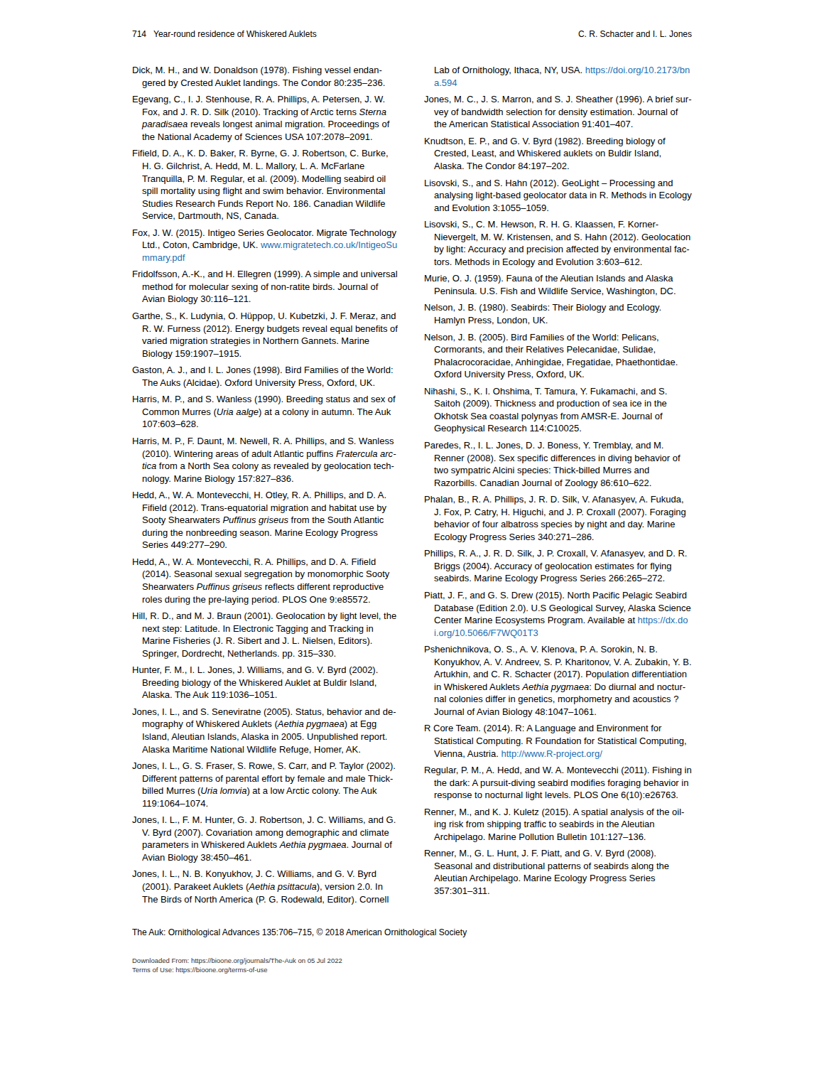714 Year-round residence of Whiskered Auklets
C. R. Schacter and I. L. Jones
Dick, M. H., and W. Donaldson (1978). Fishing vessel endangered by Crested Auklet landings. The Condor 80:235–236.
Egevang, C., I. J. Stenhouse, R. A. Phillips, A. Petersen, J. W. Fox, and J. R. D. Silk (2010). Tracking of Arctic terns Sterna paradisaea reveals longest animal migration. Proceedings of the National Academy of Sciences USA 107:2078–2091.
Fifield, D. A., K. D. Baker, R. Byrne, G. J. Robertson, C. Burke, H. G. Gilchrist, A. Hedd, M. L. Mallory, L. A. McFarlane Tranquilla, P. M. Regular, et al. (2009). Modelling seabird oil spill mortality using flight and swim behavior. Environmental Studies Research Funds Report No. 186. Canadian Wildlife Service, Dartmouth, NS, Canada.
Fox, J. W. (2015). Intigeo Series Geolocator. Migrate Technology Ltd., Coton, Cambridge, UK. www.migratetech.co.uk/IntigeoSummary.pdf
Fridolfsson, A.-K., and H. Ellegren (1999). A simple and universal method for molecular sexing of non-ratite birds. Journal of Avian Biology 30:116–121.
Garthe, S., K. Ludynia, O. Hüppop, U. Kubetzki, J. F. Meraz, and R. W. Furness (2012). Energy budgets reveal equal benefits of varied migration strategies in Northern Gannets. Marine Biology 159:1907–1915.
Gaston, A. J., and I. L. Jones (1998). Bird Families of the World: The Auks (Alcidae). Oxford University Press, Oxford, UK.
Harris, M. P., and S. Wanless (1990). Breeding status and sex of Common Murres (Uria aalge) at a colony in autumn. The Auk 107:603–628.
Harris, M. P., F. Daunt, M. Newell, R. A. Phillips, and S. Wanless (2010). Wintering areas of adult Atlantic puffins Fratercula arctica from a North Sea colony as revealed by geolocation technology. Marine Biology 157:827–836.
Hedd, A., W. A. Montevecchi, H. Otley, R. A. Phillips, and D. A. Fifield (2012). Trans-equatorial migration and habitat use by Sooty Shearwaters Puffinus griseus from the South Atlantic during the nonbreeding season. Marine Ecology Progress Series 449:277–290.
Hedd, A., W. A. Montevecchi, R. A. Phillips, and D. A. Fifield (2014). Seasonal sexual segregation by monomorphic Sooty Shearwaters Puffinus griseus reflects different reproductive roles during the pre-laying period. PLOS One 9:e85572.
Hill, R. D., and M. J. Braun (2001). Geolocation by light level, the next step: Latitude. In Electronic Tagging and Tracking in Marine Fisheries (J. R. Sibert and J. L. Nielsen, Editors). Springer, Dordrecht, Netherlands. pp. 315–330.
Hunter, F. M., I. L. Jones, J. Williams, and G. V. Byrd (2002). Breeding biology of the Whiskered Auklet at Buldir Island, Alaska. The Auk 119:1036–1051.
Jones, I. L., and S. Seneviratne (2005). Status, behavior and demography of Whiskered Auklets (Aethia pygmaea) at Egg Island, Aleutian Islands, Alaska in 2005. Unpublished report. Alaska Maritime National Wildlife Refuge, Homer, AK.
Jones, I. L., G. S. Fraser, S. Rowe, S. Carr, and P. Taylor (2002). Different patterns of parental effort by female and male Thick-billed Murres (Uria lomvia) at a low Arctic colony. The Auk 119:1064–1074.
Jones, I. L., F. M. Hunter, G. J. Robertson, J. C. Williams, and G. V. Byrd (2007). Covariation among demographic and climate parameters in Whiskered Auklets Aethia pygmaea. Journal of Avian Biology 38:450–461.
Jones, I. L., N. B. Konyukhov, J. C. Williams, and G. V. Byrd (2001). Parakeet Auklets (Aethia psittacula), version 2.0. In The Birds of North America (P. G. Rodewald, Editor). Cornell Lab of Ornithology, Ithaca, NY, USA. https://doi.org/10.2173/bna.594
Jones, M. C., J. S. Marron, and S. J. Sheather (1996). A brief survey of bandwidth selection for density estimation. Journal of the American Statistical Association 91:401–407.
Knudtson, E. P., and G. V. Byrd (1982). Breeding biology of Crested, Least, and Whiskered auklets on Buldir Island, Alaska. The Condor 84:197–202.
Lisovski, S., and S. Hahn (2012). GeoLight – Processing and analysing light-based geolocator data in R. Methods in Ecology and Evolution 3:1055–1059.
Lisovski, S., C. M. Hewson, R. H. G. Klaassen, F. Korner-Nievergelt, M. W. Kristensen, and S. Hahn (2012). Geolocation by light: Accuracy and precision affected by environmental factors. Methods in Ecology and Evolution 3:603–612.
Murie, O. J. (1959). Fauna of the Aleutian Islands and Alaska Peninsula. U.S. Fish and Wildlife Service, Washington, DC.
Nelson, J. B. (1980). Seabirds: Their Biology and Ecology. Hamlyn Press, London, UK.
Nelson, J. B. (2005). Bird Families of the World: Pelicans, Cormorants, and their Relatives Pelecanidae, Sulidae, Phalacrocoracidae, Anhingidae, Fregatidae, Phaethontidae. Oxford University Press, Oxford, UK.
Nihashi, S., K. I. Ohshima, T. Tamura, Y. Fukamachi, and S. Saitoh (2009). Thickness and production of sea ice in the Okhotsk Sea coastal polynyas from AMSR-E. Journal of Geophysical Research 114:C10025.
Paredes, R., I. L. Jones, D. J. Boness, Y. Tremblay, and M. Renner (2008). Sex specific differences in diving behavior of two sympatric Alcini species: Thick-billed Murres and Razorbills. Canadian Journal of Zoology 86:610–622.
Phalan, B., R. A. Phillips, J. R. D. Silk, V. Afanasyev, A. Fukuda, J. Fox, P. Catry, H. Higuchi, and J. P. Croxall (2007). Foraging behavior of four albatross species by night and day. Marine Ecology Progress Series 340:271–286.
Phillips, R. A., J. R. D. Silk, J. P. Croxall, V. Afanasyev, and D. R. Briggs (2004). Accuracy of geolocation estimates for flying seabirds. Marine Ecology Progress Series 266:265–272.
Piatt, J. F., and G. S. Drew (2015). North Pacific Pelagic Seabird Database (Edition 2.0). U.S Geological Survey, Alaska Science Center Marine Ecosystems Program. Available at https://dx.doi.org/10.5066/F7WQ01T3
Pshenichnikova, O. S., A. V. Klenova, P. A. Sorokin, N. B. Konyukhov, A. V. Andreev, S. P. Kharitonov, V. A. Zubakin, Y. B. Artukhin, and C. R. Schacter (2017). Population differentiation in Whiskered Auklets Aethia pygmaea: Do diurnal and nocturnal colonies differ in genetics, morphometry and acoustics ? Journal of Avian Biology 48:1047–1061.
R Core Team. (2014). R: A Language and Environment for Statistical Computing. R Foundation for Statistical Computing, Vienna, Austria. http://www.R-project.org/
Regular, P. M., A. Hedd, and W. A. Montevecchi (2011). Fishing in the dark: A pursuit-diving seabird modifies foraging behavior in response to nocturnal light levels. PLOS One 6(10):e26763.
Renner, M., and K. J. Kuletz (2015). A spatial analysis of the oiling risk from shipping traffic to seabirds in the Aleutian Archipelago. Marine Pollution Bulletin 101:127–136.
Renner, M., G. L. Hunt, J. F. Piatt, and G. V. Byrd (2008). Seasonal and distributional patterns of seabirds along the Aleutian Archipelago. Marine Ecology Progress Series 357:301–311.
The Auk: Ornithological Advances 135:706–715, © 2018 American Ornithological Society
Downloaded From: https://bioone.org/journals/The-Auk on 05 Jul 2022
Terms of Use: https://bioone.org/terms-of-use